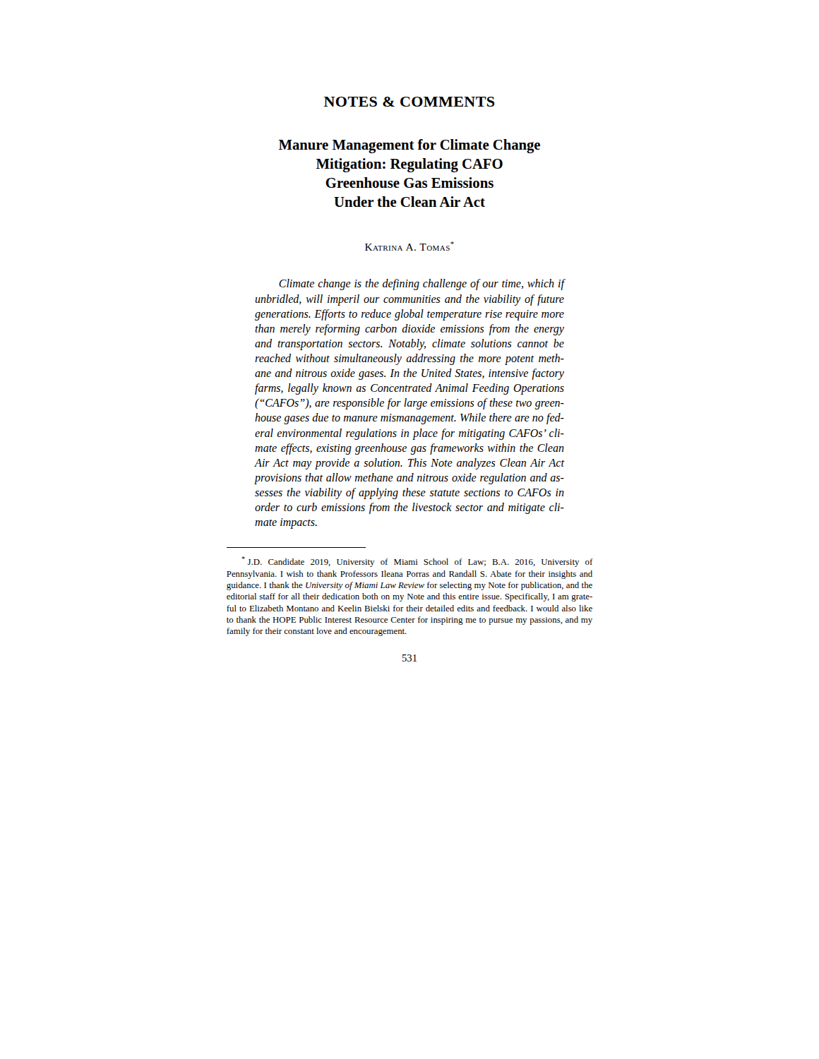NOTES & COMMENTS
Manure Management for Climate Change
Mitigation: Regulating CAFO
Greenhouse Gas Emissions
Under the Clean Air Act
Katrina A. Tomas*
Climate change is the defining challenge of our time, which if unbridled, will imperil our communities and the viability of future generations. Efforts to reduce global temperature rise require more than merely reforming carbon dioxide emissions from the energy and transportation sectors. Notably, climate solutions cannot be reached without simultaneously addressing the more potent methane and nitrous oxide gases. In the United States, intensive factory farms, legally known as Concentrated Animal Feeding Operations (“CAFOs”), are responsible for large emissions of these two greenhouse gases due to manure mismanagement. While there are no federal environmental regulations in place for mitigating CAFOs’ climate effects, existing greenhouse gas frameworks within the Clean Air Act may provide a solution. This Note analyzes Clean Air Act provisions that allow methane and nitrous oxide regulation and assesses the viability of applying these statute sections to CAFOs in order to curb emissions from the livestock sector and mitigate climate impacts.
*J.D. Candidate 2019, University of Miami School of Law; B.A. 2016, University of Pennsylvania. I wish to thank Professors Ileana Porras and Randall S. Abate for their insights and guidance. I thank the University of Miami Law Review for selecting my Note for publication, and the editorial staff for all their dedication both on my Note and this entire issue. Specifically, I am grateful to Elizabeth Montano and Keelin Bielski for their detailed edits and feedback. I would also like to thank the HOPE Public Interest Resource Center for inspiring me to pursue my passions, and my family for their constant love and encouragement.
531